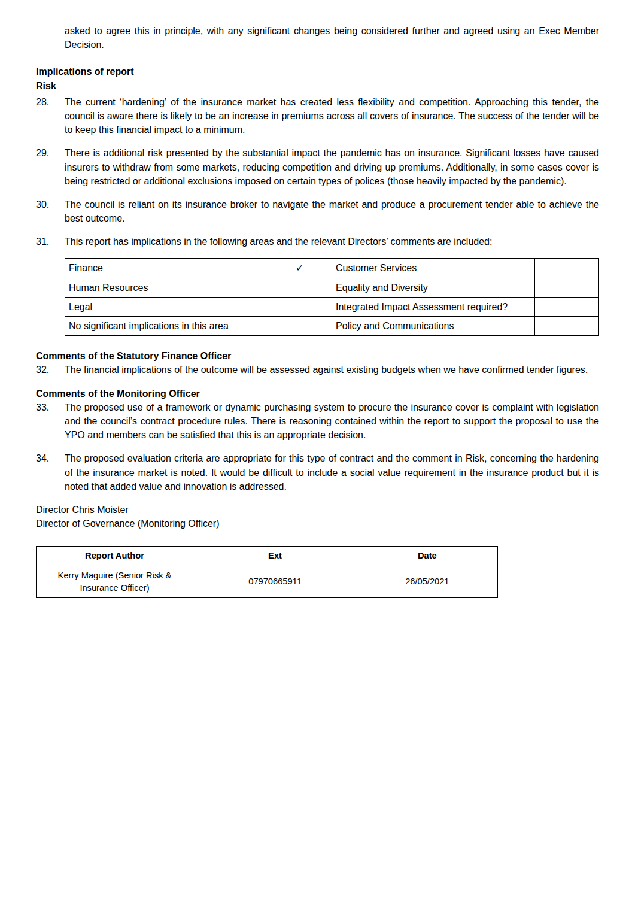asked to agree this in principle, with any significant changes being considered further and agreed using an Exec Member Decision.
Implications of report
Risk
28. The current ‘hardening’ of the insurance market has created less flexibility and competition. Approaching this tender, the council is aware there is likely to be an increase in premiums across all covers of insurance. The success of the tender will be to keep this financial impact to a minimum.
29. There is additional risk presented by the substantial impact the pandemic has on insurance. Significant losses have caused insurers to withdraw from some markets, reducing competition and driving up premiums. Additionally, in some cases cover is being restricted or additional exclusions imposed on certain types of polices (those heavily impacted by the pandemic).
30. The council is reliant on its insurance broker to navigate the market and produce a procurement tender able to achieve the best outcome.
31. This report has implications in the following areas and the relevant Directors’ comments are included:
| Finance | ✓ | Customer Services | |
| Human Resources | | Equality and Diversity | |
| Legal | | Integrated Impact Assessment required? | |
| No significant implications in this area | | Policy and Communications | |
Comments of the Statutory Finance Officer
32. The financial implications of the outcome will be assessed against existing budgets when we have confirmed tender figures.
Comments of the Monitoring Officer
33. The proposed use of a framework or dynamic purchasing system to procure the insurance cover is complaint with legislation and the council’s contract procedure rules. There is reasoning contained within the report to support the proposal to use the YPO and members can be satisfied that this is an appropriate decision.
34. The proposed evaluation criteria are appropriate for this type of contract and the comment in Risk, concerning the hardening of the insurance market is noted. It would be difficult to include a social value requirement in the insurance product but it is noted that added value and innovation is addressed.
Director Chris Moister
Director of Governance (Monitoring Officer)
| Report Author | Ext | Date |
| --- | --- | --- |
| Kerry Maguire (Senior Risk & Insurance Officer) | 07970665911 | 26/05/2021 |